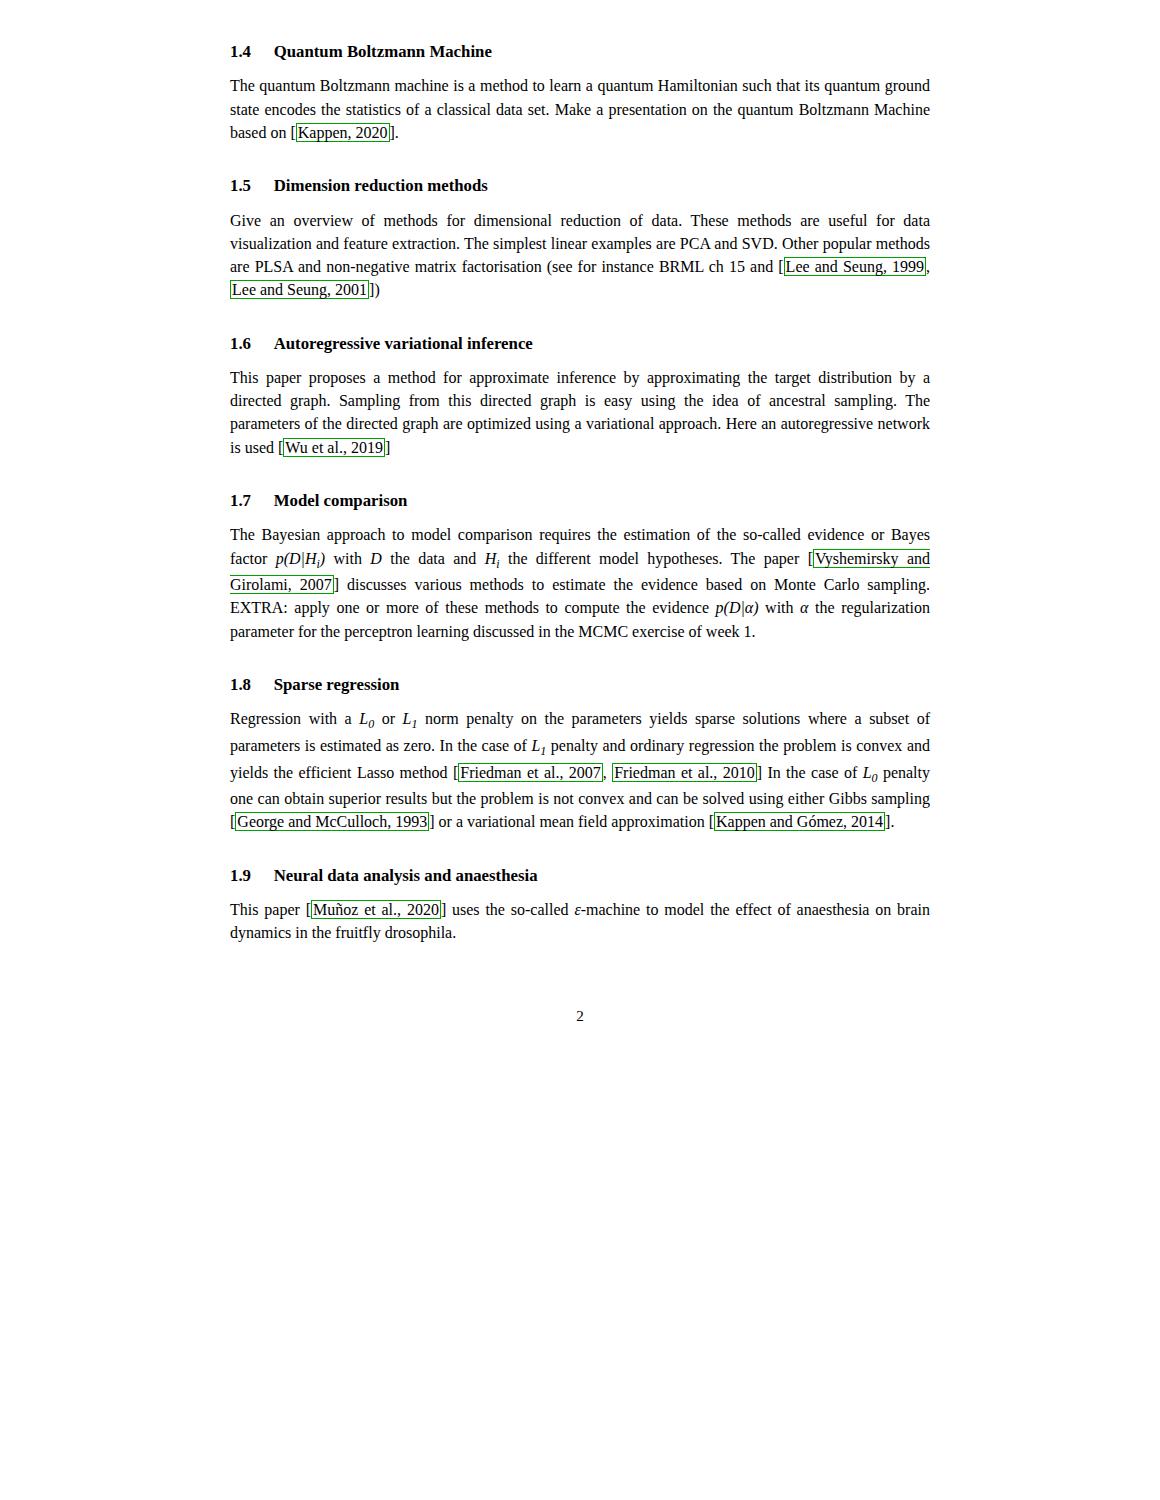1.4 Quantum Boltzmann Machine
The quantum Boltzmann machine is a method to learn a quantum Hamiltonian such that its quantum ground state encodes the statistics of a classical data set. Make a presentation on the quantum Boltzmann Machine based on [Kappen, 2020].
1.5 Dimension reduction methods
Give an overview of methods for dimensional reduction of data. These methods are useful for data visualization and feature extraction. The simplest linear examples are PCA and SVD. Other popular methods are PLSA and non-negative matrix factorisation (see for instance BRML ch 15 and [Lee and Seung, 1999, Lee and Seung, 2001])
1.6 Autoregressive variational inference
This paper proposes a method for approximate inference by approximating the target distribution by a directed graph. Sampling from this directed graph is easy using the idea of ancestral sampling. The parameters of the directed graph are optimized using a variational approach. Here an autoregressive network is used [Wu et al., 2019]
1.7 Model comparison
The Bayesian approach to model comparison requires the estimation of the so-called evidence or Bayes factor p(D|Hi) with D the data and Hi the different model hypotheses. The paper [Vyshemirsky and Girolami, 2007] discusses various methods to estimate the evidence based on Monte Carlo sampling. EXTRA: apply one or more of these methods to compute the evidence p(D|α) with α the regularization parameter for the perceptron learning discussed in the MCMC exercise of week 1.
1.8 Sparse regression
Regression with a L0 or L1 norm penalty on the parameters yields sparse solutions where a subset of parameters is estimated as zero. In the case of L1 penalty and ordinary regression the problem is convex and yields the efficient Lasso method [Friedman et al., 2007, Friedman et al., 2010] In the case of L0 penalty one can obtain superior results but the problem is not convex and can be solved using either Gibbs sampling [George and McCulloch, 1993] or a variational mean field approximation [Kappen and Gómez, 2014].
1.9 Neural data analysis and anaesthesia
This paper [Muñoz et al., 2020] uses the so-called ε-machine to model the effect of anaesthesia on brain dynamics in the fruitfly drosophila.
2